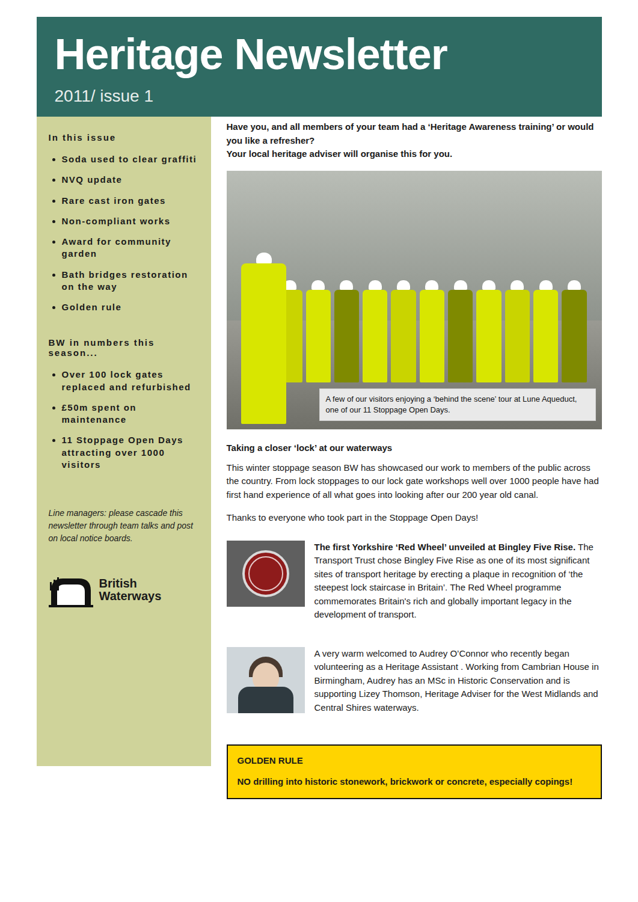Heritage Newsletter
2011/ issue 1
In this issue
Soda used to clear graffiti
NVQ update
Rare cast iron gates
Non-compliant works
Award for community garden
Bath bridges restoration on the way
Golden rule
BW in numbers this season...
Over 100 lock gates replaced and refurbished
£50m spent on maintenance
11 Stoppage Open Days attracting over 1000 visitors
Line managers: please cascade this newsletter through team talks and post on local notice boards.
British
Waterways
Have you, and all members of your team had a ‘Heritage Awareness training’ or would you like a refresher?
Your local heritage adviser will organise this for you.
A few of our visitors enjoying a ‘behind the scene’ tour at Lune Aqueduct, one of our 11 Stoppage Open Days.
Taking a closer ‘lock’ at our waterways
This winter stoppage season BW has showcased our work to members of the public across the country. From lock stoppages to our lock gate workshops well over 1000 people have had first hand experience of all what goes into looking after our 200 year old canal.
Thanks to everyone who took part in the Stoppage Open Days!
The first Yorkshire ‘Red Wheel’ unveiled at Bingley Five Rise. The Transport Trust chose Bingley Five Rise as one of its most significant sites of transport heritage by erecting a plaque in recognition of ‘the steepest lock staircase in Britain’. The Red Wheel programme commemorates Britain's rich and globally important legacy in the development of transport.
A very warm welcomed to Audrey O’Connor who recently began volunteering as a Heritage Assistant . Working from Cambrian House in Birmingham, Audrey has an MSc in Historic Conservation and is supporting Lizey Thomson, Heritage Adviser for the West Midlands and Central Shires waterways.
GOLDEN RULE
NO drilling into historic stonework, brickwork or concrete, especially copings!